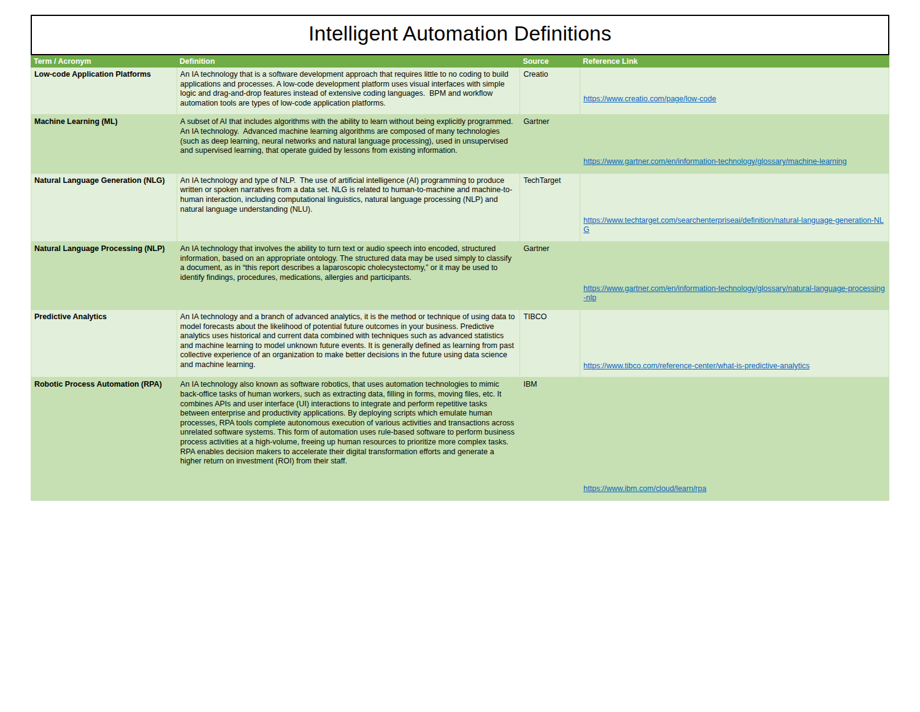Intelligent Automation Definitions
| Term / Acronym | Definition | Source | Reference Link |
| --- | --- | --- | --- |
| Low-code Application Platforms | An IA technology that is a software development approach that requires little to no coding to build applications and processes. A low-code development platform uses visual interfaces with simple logic and drag-and-drop features instead of extensive coding languages. BPM and workflow automation tools are types of low-code application platforms. | Creatio | https://www.creatio.com/page/low-code |
| Machine Learning (ML) | A subset of AI that includes algorithms with the ability to learn without being explicitly programmed. An IA technology. Advanced machine learning algorithms are composed of many technologies (such as deep learning, neural networks and natural language processing), used in unsupervised and supervised learning, that operate guided by lessons from existing information. | Gartner | https://www.gartner.com/en/information-technology/glossary/machine-learning |
| Natural Language Generation (NLG) | An IA technology and type of NLP. The use of artificial intelligence (AI) programming to produce written or spoken narratives from a data set. NLG is related to human-to-machine and machine-to-human interaction, including computational linguistics, natural language processing (NLP) and natural language understanding (NLU). | TechTarget | https://www.techtarget.com/searchenterpriseai/definition/natural-language-generation-NLG |
| Natural Language Processing (NLP) | An IA technology that involves the ability to turn text or audio speech into encoded, structured information, based on an appropriate ontology. The structured data may be used simply to classify a document, as in “this report describes a laparoscopic cholecystectomy,” or it may be used to identify findings, procedures, medications, allergies and participants. | Gartner | https://www.gartner.com/en/information-technology/glossary/natural-language-processing-nlp |
| Predictive Analytics | An IA technology and a branch of advanced analytics, it is the method or technique of using data to model forecasts about the likelihood of potential future outcomes in your business. Predictive analytics uses historical and current data combined with techniques such as advanced statistics and machine learning to model unknown future events. It is generally defined as learning from past collective experience of an organization to make better decisions in the future using data science and machine learning. | TIBCO | https://www.tibco.com/reference-center/what-is-predictive-analytics |
| Robotic Process Automation (RPA) | An IA technology also known as software robotics, that uses automation technologies to mimic back-office tasks of human workers, such as extracting data, filling in forms, moving files, etc. It combines APIs and user interface (UI) interactions to integrate and perform repetitive tasks between enterprise and productivity applications. By deploying scripts which emulate human processes, RPA tools complete autonomous execution of various activities and transactions across unrelated software systems. This form of automation uses rule-based software to perform business process activities at a high-volume, freeing up human resources to prioritize more complex tasks. RPA enables decision makers to accelerate their digital transformation efforts and generate a higher return on investment (ROI) from their staff. | IBM | https://www.ibm.com/cloud/learn/rpa |